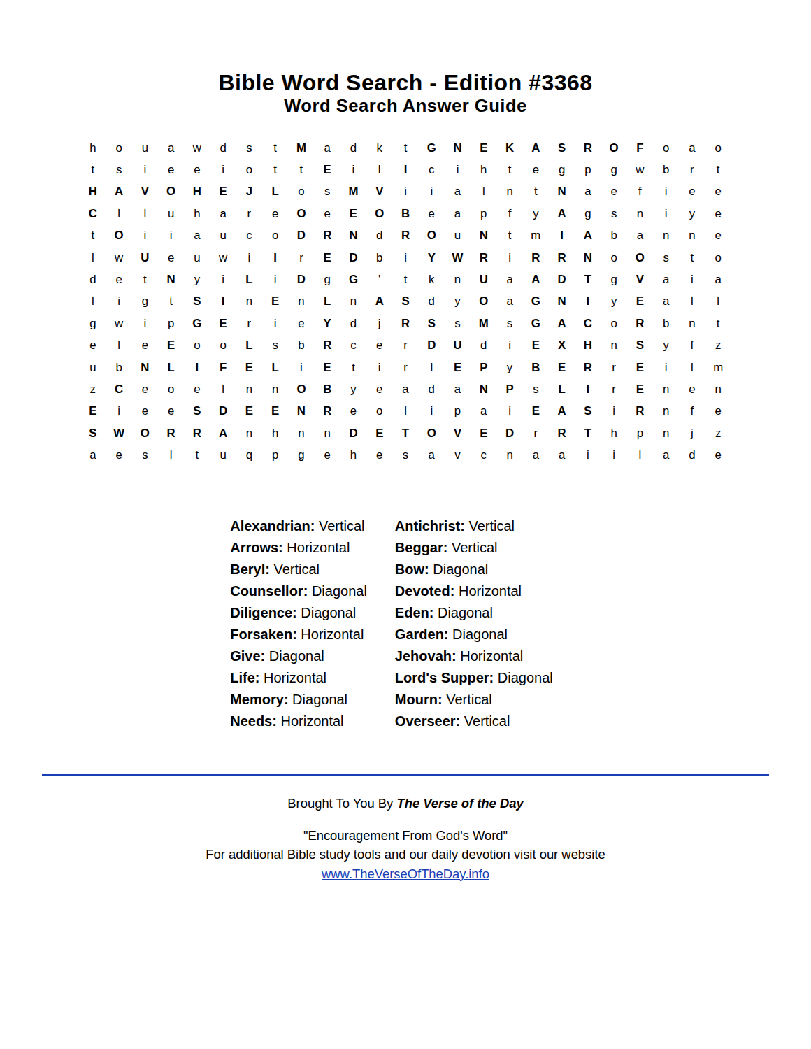Bible Word Search - Edition #3368
Word Search Answer Guide
| h | o | u | a | w | d | s | t | M | a | d | k | t | G | N | E | K | A | S | R | O | F | o | a | o |
| t | s | i | e | e | i | o | t | t | E | i | l | I | c | i | h | t | e | g | p | g | w | b | r | t |
| H | A | V | O | H | E | J | L | o | s | M | V | i | i | a | l | n | t | N | a | e | f | i | e | e |
| C | l | l | u | h | a | r | e | O | e | E | O | B | e | a | p | f | y | A | g | s | n | i | y | e |
| t | O | i | i | a | u | c | o | D | R | N | d | R | O | u | N | t | m | I | A | b | a | n | n | e |
| l | w | U | e | u | w | i | I | r | E | D | b | i | Y | W | R | i | R | R | N | o | O | s | t | o |
| d | e | t | N | y | i | L | i | D | g | G | ' | t | k | n | U | a | A | D | T | g | V | a | i | a |
| l | i | g | t | S | I | n | E | n | L | n | A | S | d | y | O | a | G | N | I | y | E | a | l | l |
| g | w | i | p | G | E | r | i | e | Y | d | j | R | S | s | M | s | G | A | C | o | R | b | n | t |
| e | l | e | E | o | o | L | s | b | R | c | e | r | D | U | d | i | E | X | H | n | S | y | f | z |
| u | b | N | L | I | F | E | L | i | E | t | i | r | l | E | P | y | B | E | R | r | E | i | l | m |
| z | C | e | o | e | l | n | n | O | B | y | e | a | d | a | N | P | s | L | I | r | E | n | e | n |
| E | i | e | e | S | D | E | E | N | R | e | o | l | i | p | a | i | E | A | S | i | R | n | f | e |
| S | W | O | R | R | A | n | h | n | n | D | E | T | O | V | E | D | r | R | T | h | p | n | j | z |
| a | e | s | l | t | u | q | p | g | e | h | e | s | a | v | c | n | a | a | i | i | l | a | d | e |
| Alexandrian: Vertical | Antichrist: Vertical |
| Arrows: Horizontal | Beggar: Vertical |
| Beryl: Vertical | Bow: Diagonal |
| Counsellor: Diagonal | Devoted: Horizontal |
| Diligence: Diagonal | Eden: Diagonal |
| Forsaken: Horizontal | Garden: Diagonal |
| Give: Diagonal | Jehovah: Horizontal |
| Life: Horizontal | Lord's Supper: Diagonal |
| Memory: Diagonal | Mourn: Vertical |
| Needs: Horizontal | Overseer: Vertical |
Brought To You By The Verse of the Day
"Encouragement From God's Word"
For additional Bible study tools and our daily devotion visit our website
www.TheVerseOfTheDay.info